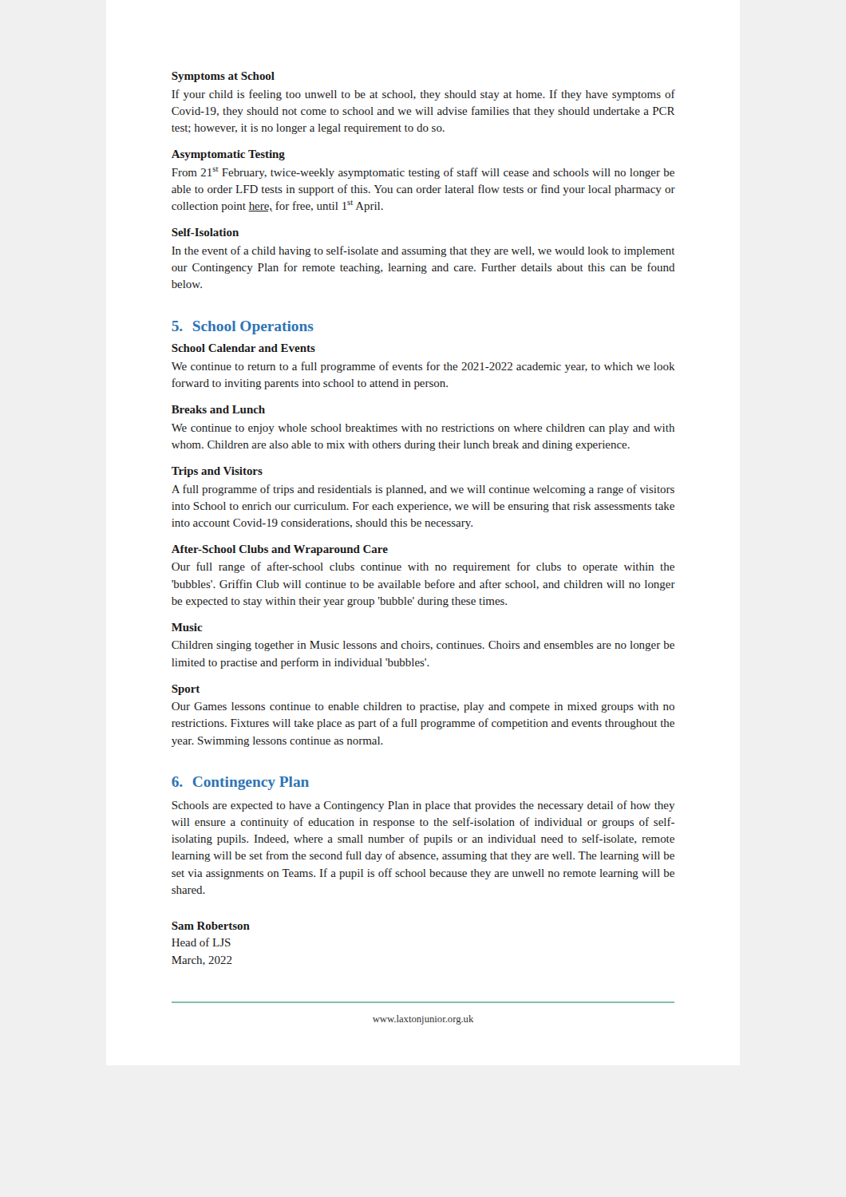Symptoms at School
If your child is feeling too unwell to be at school, they should stay at home. If they have symptoms of Covid-19, they should not come to school and we will advise families that they should undertake a PCR test; however, it is no longer a legal requirement to do so.
Asymptomatic Testing
From 21st February, twice-weekly asymptomatic testing of staff will cease and schools will no longer be able to order LFD tests in support of this. You can order lateral flow tests or find your local pharmacy or collection point here, for free, until 1st April.
Self-Isolation
In the event of a child having to self-isolate and assuming that they are well, we would look to implement our Contingency Plan for remote teaching, learning and care. Further details about this can be found below.
5. School Operations
School Calendar and Events
We continue to return to a full programme of events for the 2021-2022 academic year, to which we look forward to inviting parents into school to attend in person.
Breaks and Lunch
We continue to enjoy whole school breaktimes with no restrictions on where children can play and with whom. Children are also able to mix with others during their lunch break and dining experience.
Trips and Visitors
A full programme of trips and residentials is planned, and we will continue welcoming a range of visitors into School to enrich our curriculum. For each experience, we will be ensuring that risk assessments take into account Covid-19 considerations, should this be necessary.
After-School Clubs and Wraparound Care
Our full range of after-school clubs continue with no requirement for clubs to operate within the 'bubbles'. Griffin Club will continue to be available before and after school, and children will no longer be expected to stay within their year group 'bubble' during these times.
Music
Children singing together in Music lessons and choirs, continues. Choirs and ensembles are no longer be limited to practise and perform in individual 'bubbles'.
Sport
Our Games lessons continue to enable children to practise, play and compete in mixed groups with no restrictions. Fixtures will take place as part of a full programme of competition and events throughout the year. Swimming lessons continue as normal.
6. Contingency Plan
Schools are expected to have a Contingency Plan in place that provides the necessary detail of how they will ensure a continuity of education in response to the self-isolation of individual or groups of self-isolating pupils. Indeed, where a small number of pupils or an individual need to self-isolate, remote learning will be set from the second full day of absence, assuming that they are well. The learning will be set via assignments on Teams. If a pupil is off school because they are unwell no remote learning will be shared.
Sam Robertson
Head of LJS
March, 2022
www.laxtonjunior.org.uk